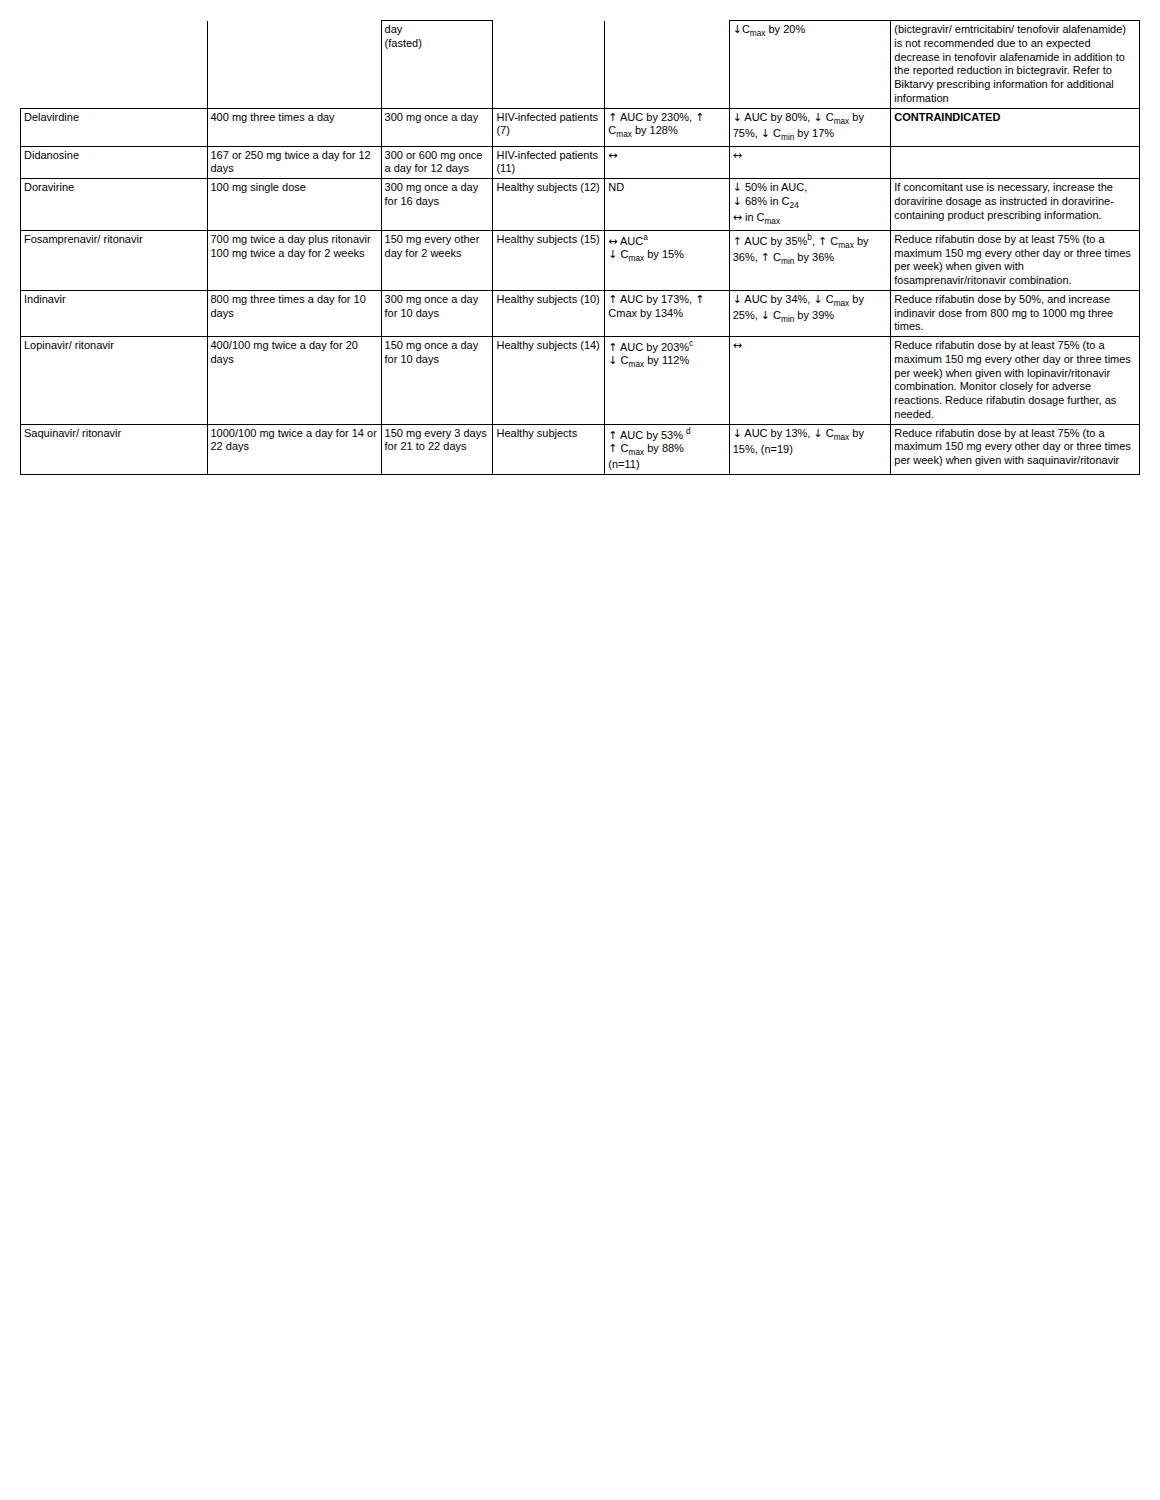| | | day (fasted) | | | ↓ C max by 20% | (bictegravir/ emtricitabin/ tenofovir alafenamide) is not recommended due to an expected decrease in tenofovir alafenamide in addition to the reported reduction in bictegravir. Refer to Biktarvy prescribing information for additional information |
| Delavirdine | 400 mg three times a day | 300 mg once a day | HIV-infected patients (7) | ↑ AUC by 230%, ↑ C max by 128% | ↓ AUC by 80%, ↓ C max by 75%, ↓ C min by 17% | CONTRAINDICATED |
| Didanosine | 167 or 250 mg twice a day for 12 days | 300 or 600 mg once a day for 12 days | HIV-infected patients (11) | ↔ | ↔ | |
| Doravirine | 100 mg single dose | 300 mg once a day for 16 days | Healthy subjects (12) | ND | ↓ 50% in AUC, ↓ 68% in C 24 ↔ in C max | If concomitant use is necessary, increase the doravirine dosage as instructed in doravirine-containing product prescribing information. |
| Fosamprenavir/ ritonavir | 700 mg twice a day plus ritonavir 100 mg twice a day for 2 weeks | 150 mg every other day for 2 weeks | Healthy subjects (15) | ↔ AUC a ↓ C max by 15% | ↑ AUC by 35% b , ↑ C max by 36%, ↑ C min by 36% | Reduce rifabutin dose by at least 75% (to a maximum 150 mg every other day or three times per week) when given with fosamprenavir/ritonavir combination. |
| Indinavir | 800 mg three times a day for 10 days | 300 mg once a day for 10 days | Healthy subjects (10) | ↑ AUC by 173%, ↑ Cmax by 134% | ↓ AUC by 34%, ↓ C max by 25%, ↓ C min by 39% | Reduce rifabutin dose by 50%, and increase indinavir dose from 800 mg to 1000 mg three times. |
| Lopinavir/ ritonavir | 400/100 mg twice a day for 20 days | 150 mg once a day for 10 days | Healthy subjects (14) | ↑ AUC by 203% c ↓ C max by 112% | ↔ | Reduce rifabutin dose by at least 75% (to a maximum 150 mg every other day or three times per week) when given with lopinavir/ritonavir combination. Monitor closely for adverse reactions. Reduce rifabutin dosage further, as needed. |
| Saquinavir/ ritonavir | 1000/100 mg twice a day for 14 or 22 days | 150 mg every 3 days for 21 to 22 days | Healthy subjects | ↑ AUC by 53% d ↑ C max by 88% (n=11) | ↓ AUC by 13%, ↓ C max by 15%, (n=19) | Reduce rifabutin dose by at least 75% (to a maximum 150 mg every other day or three times per week) when given with saquinavir/ritonavir |